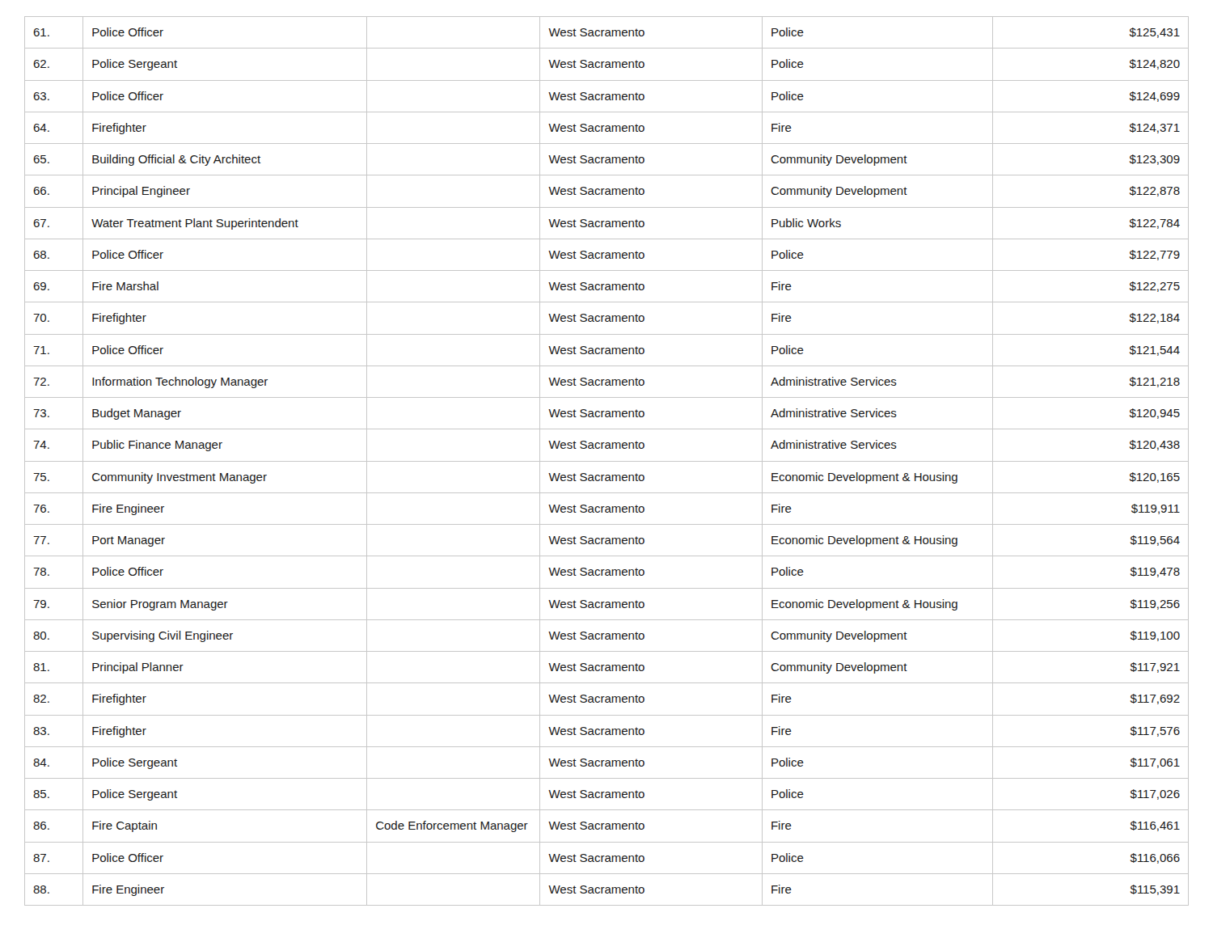| 61. | Police Officer | | West Sacramento | Police | $125,431 |
| 62. | Police Sergeant | | West Sacramento | Police | $124,820 |
| 63. | Police Officer | | West Sacramento | Police | $124,699 |
| 64. | Firefighter | | West Sacramento | Fire | $124,371 |
| 65. | Building Official & City Architect | | West Sacramento | Community Development | $123,309 |
| 66. | Principal Engineer | | West Sacramento | Community Development | $122,878 |
| 67. | Water Treatment Plant Superintendent | | West Sacramento | Public Works | $122,784 |
| 68. | Police Officer | | West Sacramento | Police | $122,779 |
| 69. | Fire Marshal | | West Sacramento | Fire | $122,275 |
| 70. | Firefighter | | West Sacramento | Fire | $122,184 |
| 71. | Police Officer | | West Sacramento | Police | $121,544 |
| 72. | Information Technology Manager | | West Sacramento | Administrative Services | $121,218 |
| 73. | Budget Manager | | West Sacramento | Administrative Services | $120,945 |
| 74. | Public Finance Manager | | West Sacramento | Administrative Services | $120,438 |
| 75. | Community Investment Manager | | West Sacramento | Economic Development & Housing | $120,165 |
| 76. | Fire Engineer | | West Sacramento | Fire | $119,911 |
| 77. | Port Manager | | West Sacramento | Economic Development & Housing | $119,564 |
| 78. | Police Officer | | West Sacramento | Police | $119,478 |
| 79. | Senior Program Manager | | West Sacramento | Economic Development & Housing | $119,256 |
| 80. | Supervising Civil Engineer | | West Sacramento | Community Development | $119,100 |
| 81. | Principal Planner | | West Sacramento | Community Development | $117,921 |
| 82. | Firefighter | | West Sacramento | Fire | $117,692 |
| 83. | Firefighter | | West Sacramento | Fire | $117,576 |
| 84. | Police Sergeant | | West Sacramento | Police | $117,061 |
| 85. | Police Sergeant | | West Sacramento | Police | $117,026 |
| 86. | Fire Captain | Code Enforcement Manager | West Sacramento | Fire | $116,461 |
| 87. | Police Officer | | West Sacramento | Police | $116,066 |
| 88. | Fire Engineer | | West Sacramento | Fire | $115,391 |